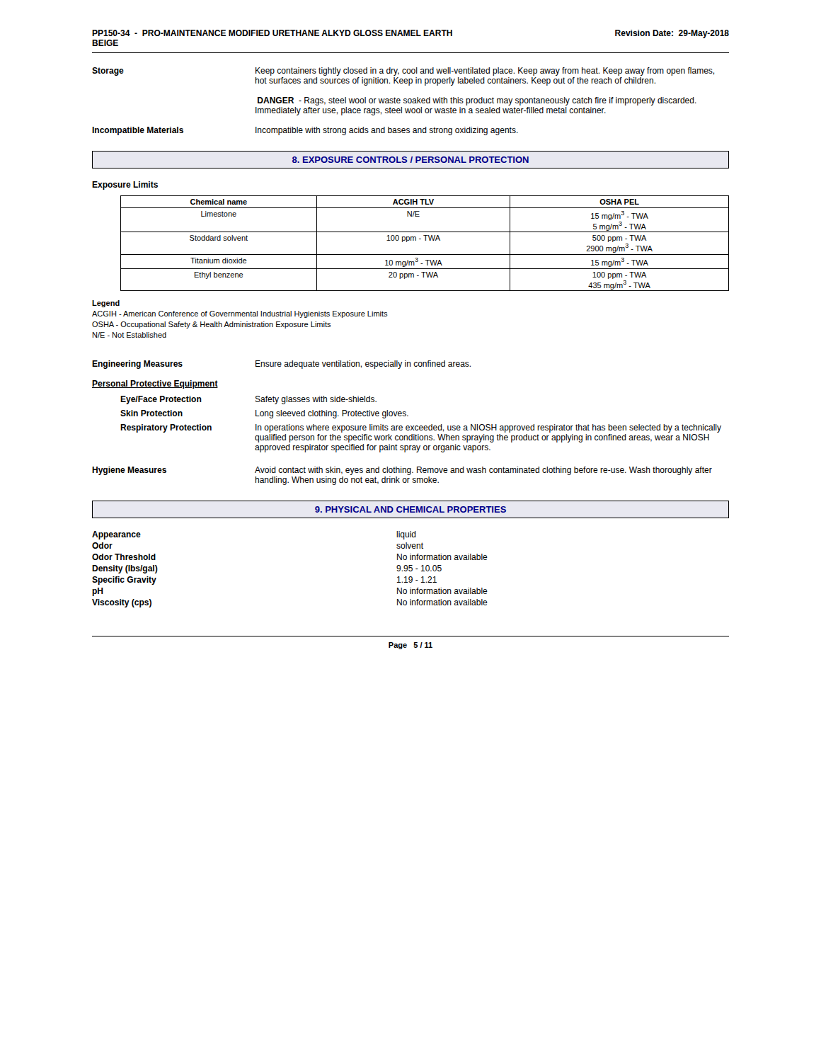PP150-34 - PRO-MAINTENANCE MODIFIED URETHANE ALKYD GLOSS ENAMEL EARTH BEIGE
Revision Date: 29-May-2018
Storage
Keep containers tightly closed in a dry, cool and well-ventilated place. Keep away from heat. Keep away from open flames, hot surfaces and sources of ignition. Keep in properly labeled containers. Keep out of the reach of children.
DANGER - Rags, steel wool or waste soaked with this product may spontaneously catch fire if improperly discarded. Immediately after use, place rags, steel wool or waste in a sealed water-filled metal container.
Incompatible Materials
Incompatible with strong acids and bases and strong oxidizing agents.
8. EXPOSURE CONTROLS / PERSONAL PROTECTION
Exposure Limits
| Chemical name | ACGIH TLV | OSHA PEL |
| --- | --- | --- |
| Limestone | N/E | 15 mg/m 3 - TWA 5 mg/m 3 - TWA |
| Stoddard solvent | 100 ppm - TWA | 500 ppm - TWA 2900 mg/m 3 - TWA |
| Titanium dioxide | 10 mg/m 3 - TWA | 15 mg/m 3 - TWA |
| Ethyl benzene | 20 ppm - TWA | 100 ppm - TWA 435 mg/m 3 - TWA |
Legend
ACGIH - American Conference of Governmental Industrial Hygienists Exposure Limits
OSHA - Occupational Safety & Health Administration Exposure Limits
N/E - Not Established
Engineering Measures
Ensure adequate ventilation, especially in confined areas.
Personal Protective Equipment
Eye/Face Protection
Safety glasses with side-shields.
Skin Protection
Long sleeved clothing. Protective gloves.
Respiratory Protection
In operations where exposure limits are exceeded, use a NIOSH approved respirator that has been selected by a technically qualified person for the specific work conditions. When spraying the product or applying in confined areas, wear a NIOSH approved respirator specified for paint spray or organic vapors.
Hygiene Measures
Avoid contact with skin, eyes and clothing. Remove and wash contaminated clothing before re-use. Wash thoroughly after handling. When using do not eat, drink or smoke.
9. PHYSICAL AND CHEMICAL PROPERTIES
Appearance
liquid
Odor
solvent
Odor Threshold
No information available
Density (lbs/gal)
9.95 - 10.05
Specific Gravity
1.19 - 1.21
pH
No information available
Viscosity (cps)
No information available
Page 5 / 11